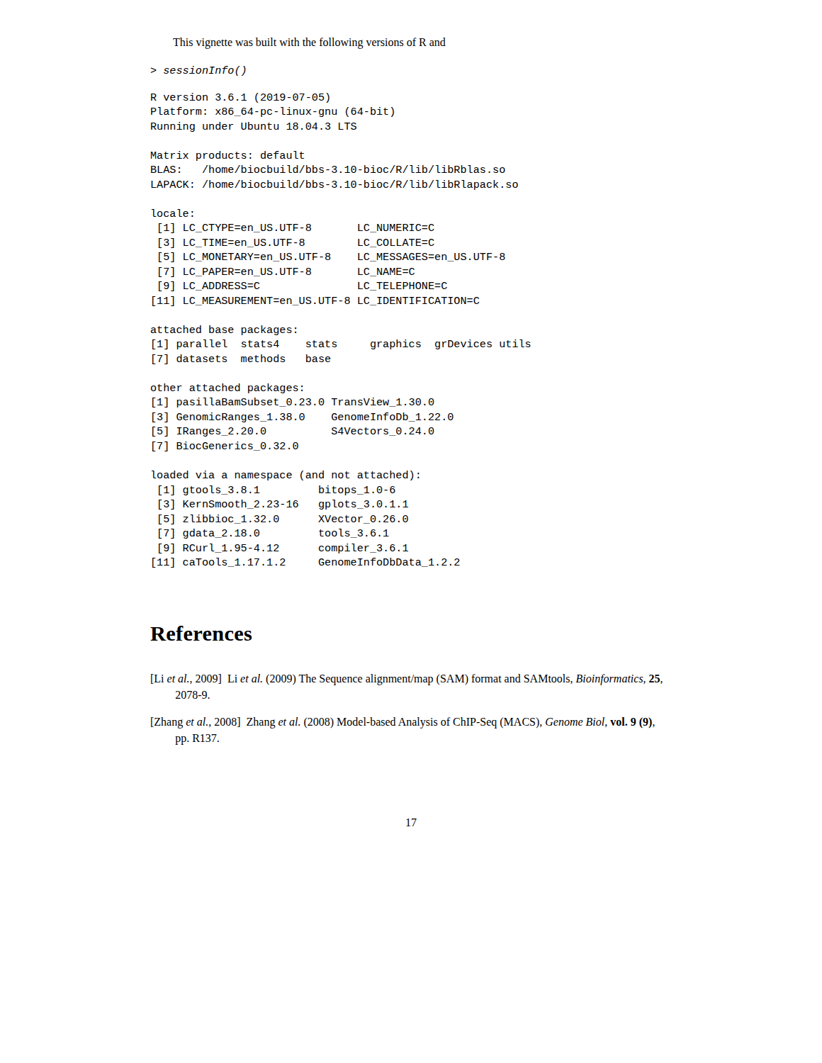This vignette was built with the following versions of R and
> sessionInfo()
R version 3.6.1 (2019-07-05)
Platform: x86_64-pc-linux-gnu (64-bit)
Running under Ubuntu 18.04.3 LTS

Matrix products: default
BLAS:   /home/biocbuild/bbs-3.10-bioc/R/lib/libRblas.so
LAPACK: /home/biocbuild/bbs-3.10-bioc/R/lib/libRlapack.so

locale:
 [1] LC_CTYPE=en_US.UTF-8       LC_NUMERIC=C
 [3] LC_TIME=en_US.UTF-8        LC_COLLATE=C
 [5] LC_MONETARY=en_US.UTF-8    LC_MESSAGES=en_US.UTF-8
 [7] LC_PAPER=en_US.UTF-8       LC_NAME=C
 [9] LC_ADDRESS=C               LC_TELEPHONE=C
[11] LC_MEASUREMENT=en_US.UTF-8 LC_IDENTIFICATION=C

attached base packages:
[1] parallel  stats4    stats     graphics  grDevices utils
[7] datasets  methods   base

other attached packages:
[1] pasillaBamSubset_0.23.0 TransView_1.30.0
[3] GenomicRanges_1.38.0    GenomeInfoDb_1.22.0
[5] IRanges_2.20.0          S4Vectors_0.24.0
[7] BiocGenerics_0.32.0

loaded via a namespace (and not attached):
 [1] gtools_3.8.1         bitops_1.0-6
 [3] KernSmooth_2.23-16   gplots_3.0.1.1
 [5] zlibbioc_1.32.0      XVector_0.26.0
 [7] gdata_2.18.0         tools_3.6.1
 [9] RCurl_1.95-4.12      compiler_3.6.1
[11] caTools_1.17.1.2     GenomeInfoDbData_1.2.2
References
[Li et al., 2009] Li et al. (2009) The Sequence alignment/map (SAM) format and SAMtools, Bioinformatics, 25, 2078-9.
[Zhang et al., 2008] Zhang et al. (2008) Model-based Analysis of ChIP-Seq (MACS), Genome Biol, vol. 9 (9), pp. R137.
17